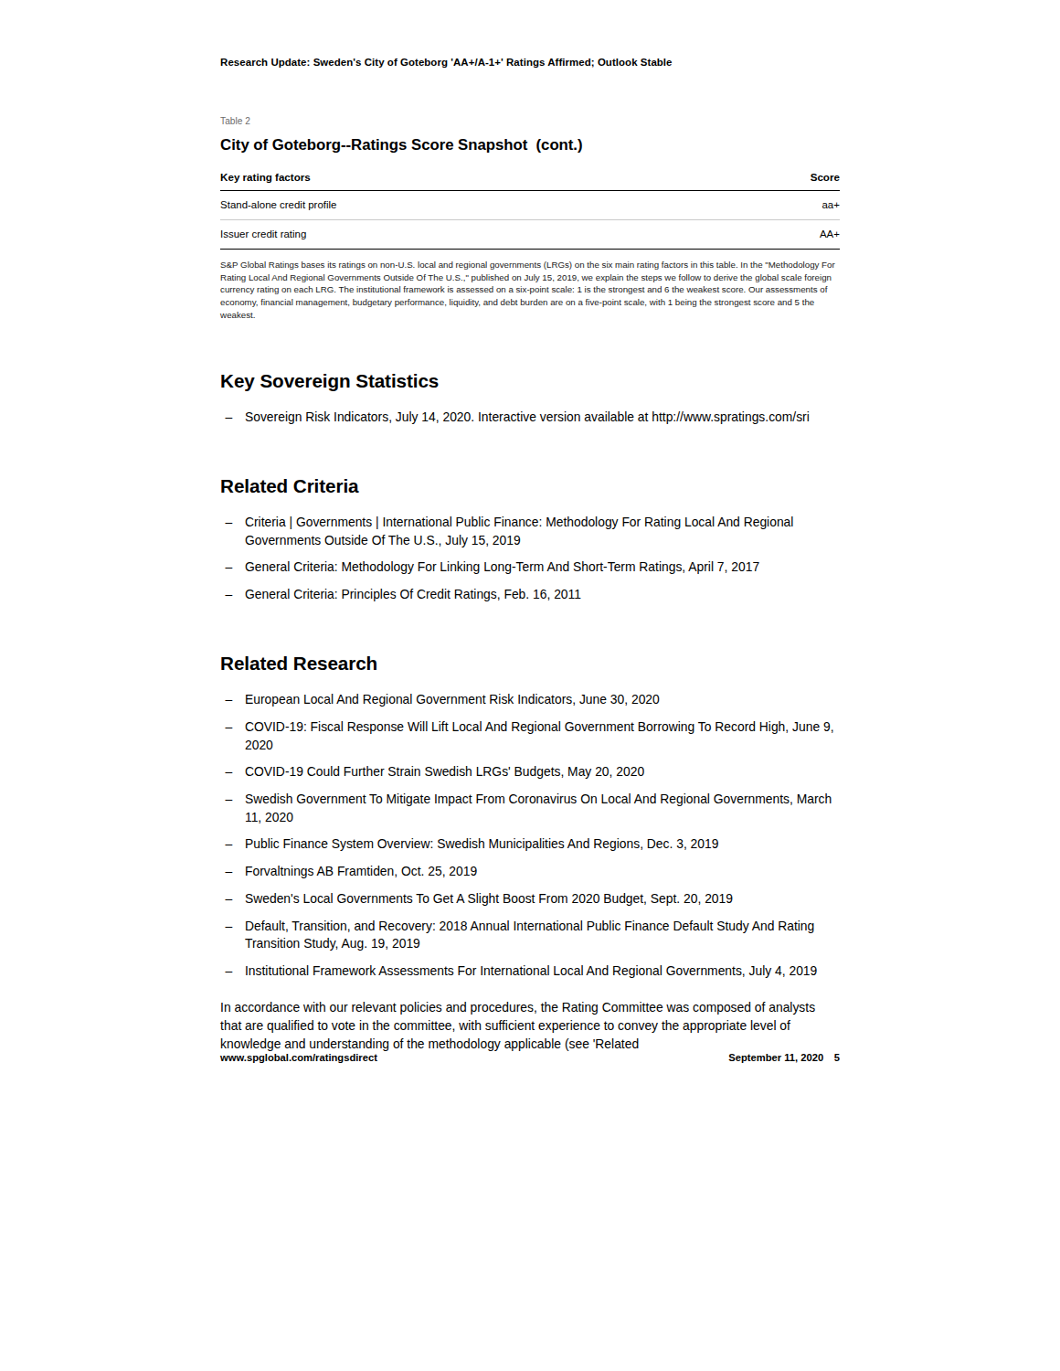Research Update: Sweden's City of Goteborg 'AA+/A-1+' Ratings Affirmed; Outlook Stable
Table 2
City of Goteborg--Ratings Score Snapshot (cont.)
| Key rating factors | Score |
| --- | --- |
| Stand-alone credit profile | aa+ |
| Issuer credit rating | AA+ |
S&P Global Ratings bases its ratings on non-U.S. local and regional governments (LRGs) on the six main rating factors in this table. In the "Methodology For Rating Local And Regional Governments Outside Of The U.S.," published on July 15, 2019, we explain the steps we follow to derive the global scale foreign currency rating on each LRG. The institutional framework is assessed on a six-point scale: 1 is the strongest and 6 the weakest score. Our assessments of economy, financial management, budgetary performance, liquidity, and debt burden are on a five-point scale, with 1 being the strongest score and 5 the weakest.
Key Sovereign Statistics
Sovereign Risk Indicators, July 14, 2020. Interactive version available at http://www.spratings.com/sri
Related Criteria
Criteria | Governments | International Public Finance: Methodology For Rating Local And Regional Governments Outside Of The U.S., July 15, 2019
General Criteria: Methodology For Linking Long-Term And Short-Term Ratings, April 7, 2017
General Criteria: Principles Of Credit Ratings, Feb. 16, 2011
Related Research
European Local And Regional Government Risk Indicators, June 30, 2020
COVID-19: Fiscal Response Will Lift Local And Regional Government Borrowing To Record High, June 9, 2020
COVID-19 Could Further Strain Swedish LRGs' Budgets, May 20, 2020
Swedish Government To Mitigate Impact From Coronavirus On Local And Regional Governments, March 11, 2020
Public Finance System Overview: Swedish Municipalities And Regions, Dec. 3, 2019
Forvaltnings AB Framtiden, Oct. 25, 2019
Sweden's Local Governments To Get A Slight Boost From 2020 Budget, Sept. 20, 2019
Default, Transition, and Recovery: 2018 Annual International Public Finance Default Study And Rating Transition Study, Aug. 19, 2019
Institutional Framework Assessments For International Local And Regional Governments, July 4, 2019
In accordance with our relevant policies and procedures, the Rating Committee was composed of analysts that are qualified to vote in the committee, with sufficient experience to convey the appropriate level of knowledge and understanding of the methodology applicable (see 'Related
www.spglobal.com/ratingsdirect
September 11, 20205